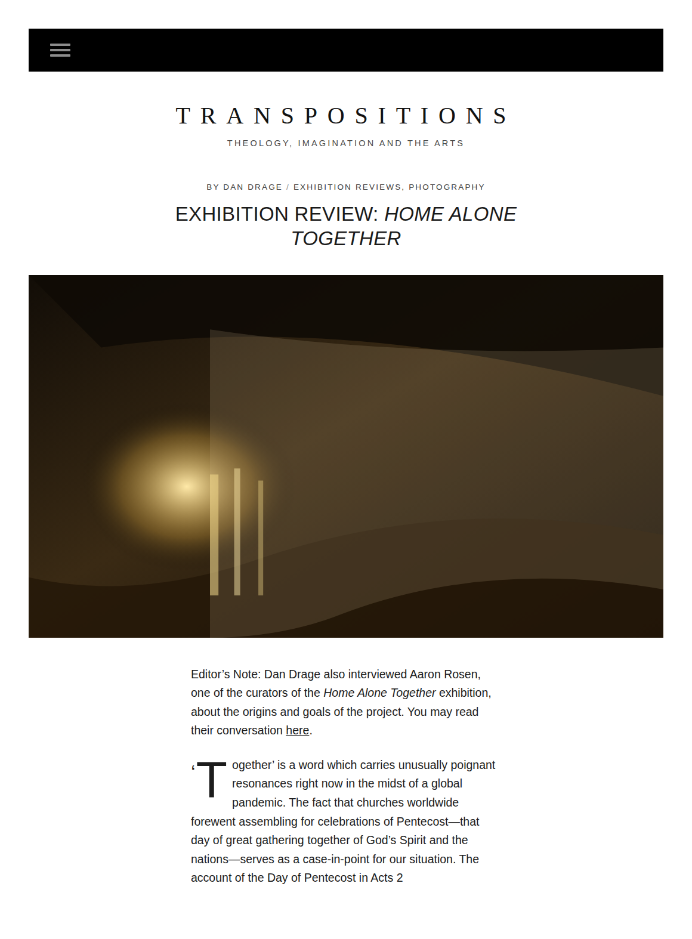Transpositions
Theology, Imagination and the Arts
By Dan Drage/Exhibition Reviews, Photography
Exhibition Review: Home Alone Together
Editor’s Note: Dan Drage also interviewed Aaron Rosen, one of the curators of the Home Alone Together exhibition, about the origins and goals of the project. You may read their conversation here.
‘Together’ is a word which carries unusually poignant resonances right now in the midst of a global pandemic. The fact that churches worldwide forewent assembling for celebrations of Pentecost—that day of great gathering together of God’s Spirit and the nations—serves as a case-in-point for our situation. The account of the Day of Pentecost in Acts 2